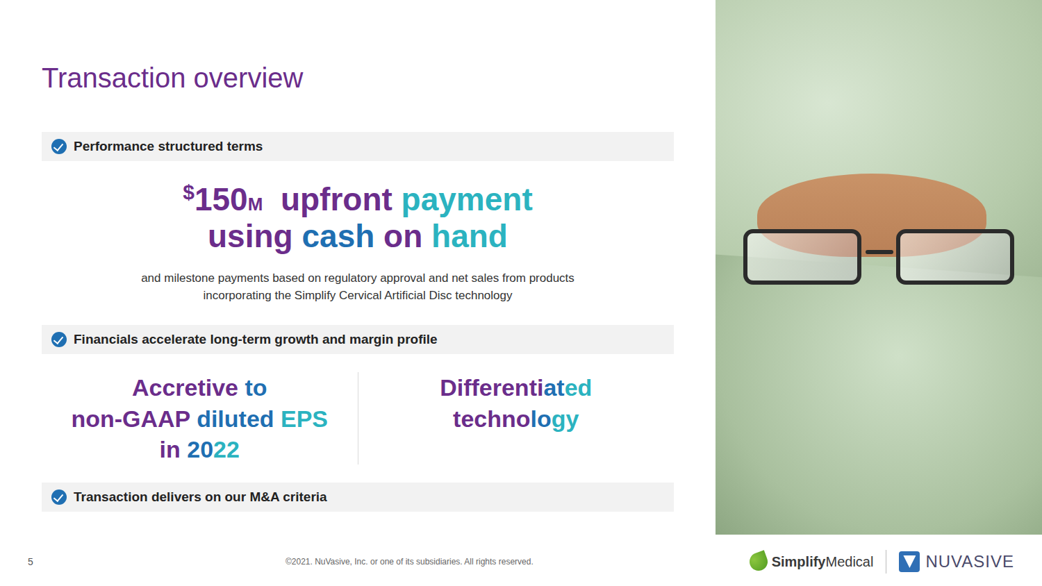Transaction overview
Performance structured terms
$150 M upfront payment
using cash on hand
and milestone payments based on regulatory approval and net sales from products
incorporating the Simplify Cervical Artificial Disc technology
Financials accelerate long-term growth and margin profile
Accretive to
non-GAAP diluted EPS
in 2022
Differenti at ed
techno lo gy
Transaction delivers on our M&A criteria
5
©2021. NuVasive, Inc. or one of its subsidiaries. All rights reserved.
Simplify Medical
NUVASIVE